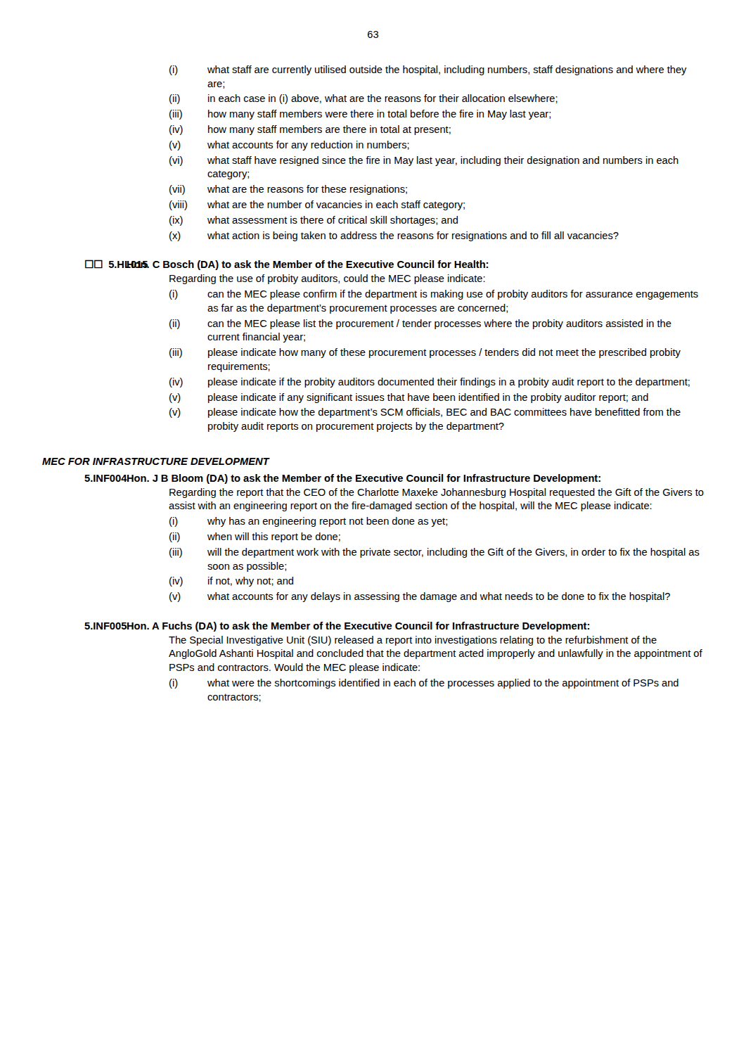63
(i) what staff are currently utilised outside the hospital, including numbers, staff designations and where they are;
(ii) in each case in (i) above, what are the reasons for their allocation elsewhere;
(iii) how many staff members were there in total before the fire in May last year;
(iv) how many staff members are there in total at present;
(v) what accounts for any reduction in numbers;
(vi) what staff have resigned since the fire in May last year, including their designation and numbers in each category;
(vii) what are the reasons for these resignations;
(viii) what are the number of vacancies in each staff category;
(ix) what assessment is there of critical skill shortages; and
(x) what action is being taken to address the reasons for resignations and to fill all vacancies?
☐☐ 5.HL015 Hon. C Bosch (DA) to ask the Member of the Executive Council for Health:
Regarding the use of probity auditors, could the MEC please indicate:
(i) can the MEC please confirm if the department is making use of probity auditors for assurance engagements as far as the department’s procurement processes are concerned;
(ii) can the MEC please list the procurement / tender processes where the probity auditors assisted in the current financial year;
(iii) please indicate how many of these procurement processes / tenders did not meet the prescribed probity requirements;
(iv) please indicate if the probity auditors documented their findings in a probity audit report to the department;
(v) please indicate if any significant issues that have been identified in the probity auditor report; and
(v) please indicate how the department’s SCM officials, BEC and BAC committees have benefitted from the probity audit reports on procurement projects by the department?
MEC FOR INFRASTRUCTURE DEVELOPMENT
5.INF004 Hon. J B Bloom (DA) to ask the Member of the Executive Council for Infrastructure Development:
Regarding the report that the CEO of the Charlotte Maxeke Johannesburg Hospital requested the Gift of the Givers to assist with an engineering report on the fire-damaged section of the hospital, will the MEC please indicate:
(i) why has an engineering report not been done as yet;
(ii) when will this report be done;
(iii) will the department work with the private sector, including the Gift of the Givers, in order to fix the hospital as soon as possible;
(iv) if not, why not; and
(v) what accounts for any delays in assessing the damage and what needs to be done to fix the hospital?
5.INF005 Hon. A Fuchs (DA) to ask the Member of the Executive Council for Infrastructure Development:
The Special Investigative Unit (SIU) released a report into investigations relating to the refurbishment of the AngloGold Ashanti Hospital and concluded that the department acted improperly and unlawfully in the appointment of PSPs and contractors. Would the MEC please indicate:
(i) what were the shortcomings identified in each of the processes applied to the appointment of PSPs and contractors;